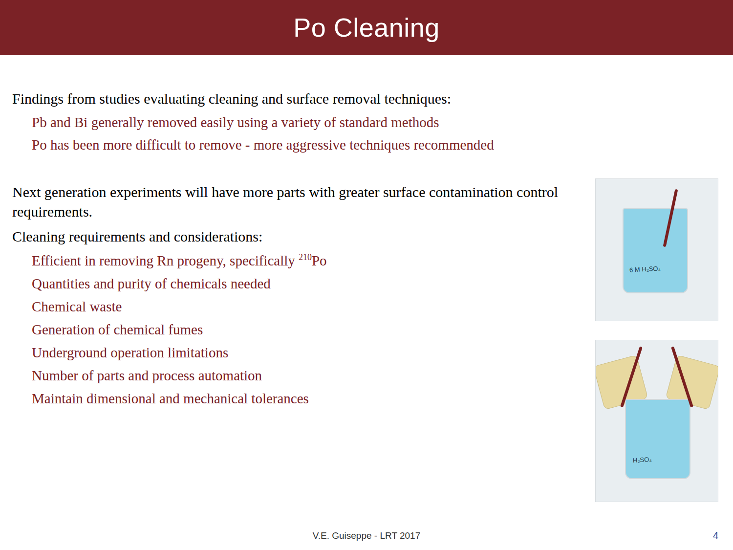Po Cleaning
Findings from studies evaluating cleaning and surface removal techniques:
Pb and Bi generally removed easily using a variety of standard methods
Po has been more difficult to remove - more aggressive techniques recommended
Next generation experiments will have more parts with greater surface contamination control requirements.
Cleaning requirements and considerations:
Efficient in removing Rn progeny, specifically 210Po
Quantities and purity of chemicals needed
Chemical waste
Generation of chemical fumes
Underground operation limitations
Number of parts and process automation
Maintain dimensional and mechanical tolerances
6 M H₂SO₄
H₂SO₄
V.E. Guiseppe - LRT 2017
4